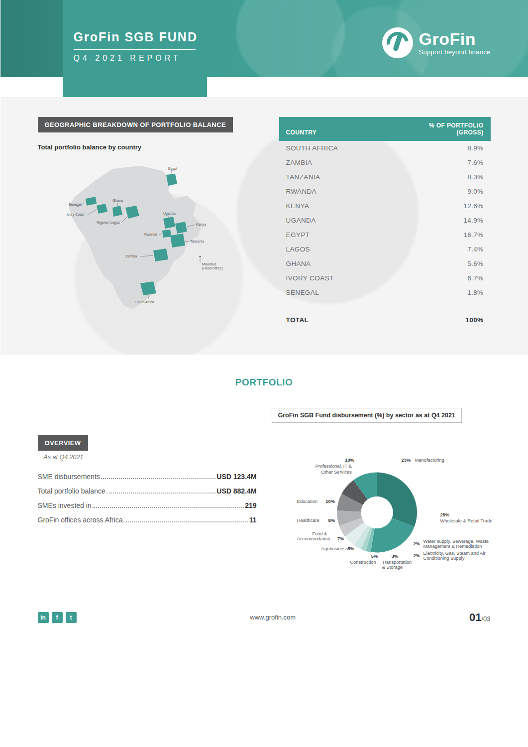GroFin SGB FUND
Q4 2021 REPORT
GroFin
Support beyond finance
GEOGRAPHIC BREAKDOWN OF PORTFOLIO BALANCE
Total portfolio balance by country
Egypt Ghana Senegal Ivory Coast Nigeria | Lagos Uganda Kenya Rwanda Tanzania Zambia South Africa Mauritius (Head Office)
| COUNTRY | % OF PORTFOLIO (GROSS) |
| --- | --- |
| SOUTH AFRICA | 8.9% |
| ZAMBIA | 7.6% |
| TANZANIA | 8.3% |
| RWANDA | 9.0% |
| KENYA | 12.6% |
| UGANDA | 14.9% |
| EGYPT | 16.7% |
| LAGOS | 7.4% |
| GHANA | 5.6% |
| IVORY COAST | 6.7% |
| SENEGAL | 1.8% |
| TOTAL | 100% |
PORTFOLIO
OVERVIEW
As at Q4 2021
SME disbursements USD 123.4M
Total portfolio balance USD 882.4M
SMEs invested in 219
GroFin offices across Africa 11
GroFin SGB Fund disbursement (%) by sector as at Q4 2021
23% Manufacturing 25% Wholesale & Retail Trade 2% Water supply, Sewerage, Waste Management & Remediation 2% Electricity, Gas, Steam and Air Conditioning Supply 3% Transportation & Storage 5% Construction 5% Agribusiness 7% Food & Accommodation 8% Healthcare 10% Education 10% Professional, IT & Other Services
in ft
www.grofin.com
01/03